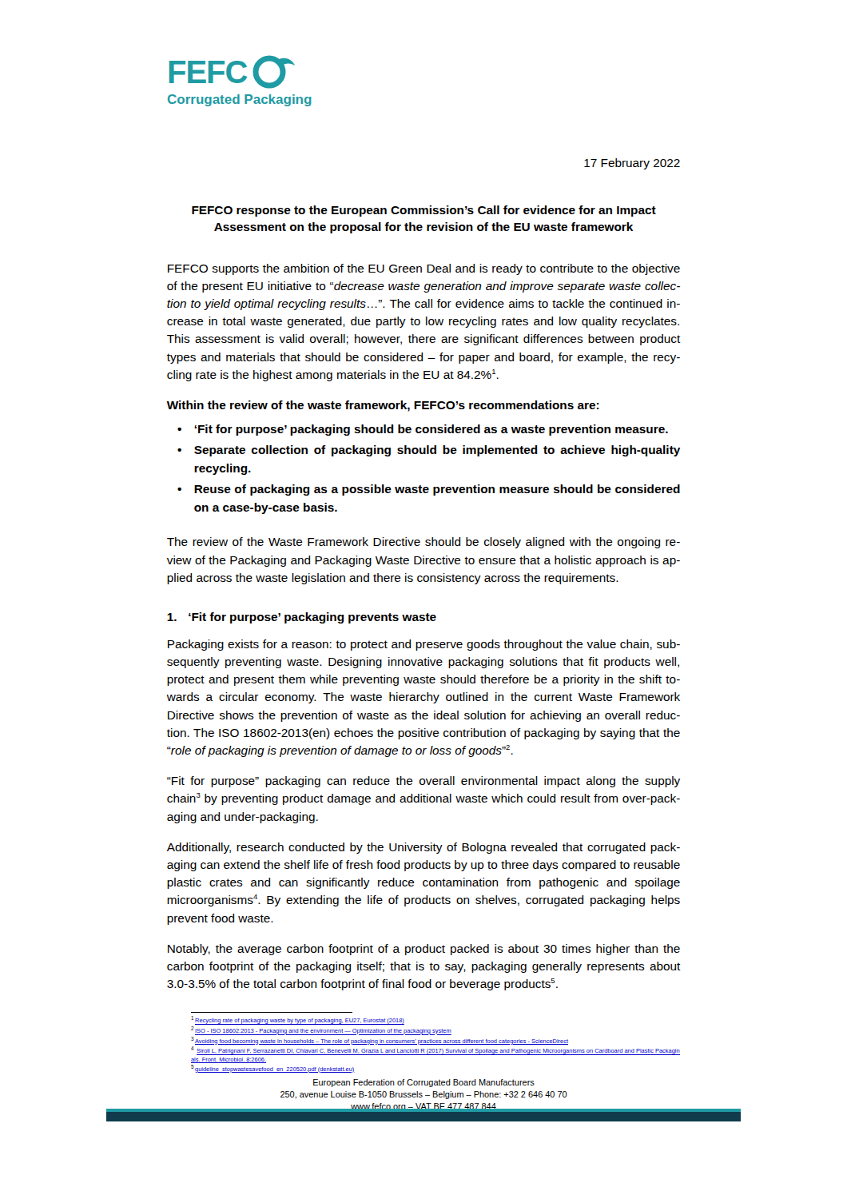FEFC Corrugated Packaging
17 February 2022
FEFCO response to the European Commission’s Call for evidence for an Impact Assessment on the proposal for the revision of the EU waste framework
FEFCO supports the ambition of the EU Green Deal and is ready to contribute to the objective of the present EU initiative to “decrease waste generation and improve separate waste collection to yield optimal recycling results…”. The call for evidence aims to tackle the continued increase in total waste generated, due partly to low recycling rates and low quality recyclates. This assessment is valid overall; however, there are significant differences between product types and materials that should be considered – for paper and board, for example, the recycling rate is the highest among materials in the EU at 84.2%1.
Within the review of the waste framework, FEFCO’s recommendations are:
‘Fit for purpose’ packaging should be considered as a waste prevention measure.
Separate collection of packaging should be implemented to achieve high-quality recycling.
Reuse of packaging as a possible waste prevention measure should be considered on a case-by-case basis.
The review of the Waste Framework Directive should be closely aligned with the ongoing review of the Packaging and Packaging Waste Directive to ensure that a holistic approach is applied across the waste legislation and there is consistency across the requirements.
1.‘Fit for purpose’ packaging prevents waste
Packaging exists for a reason: to protect and preserve goods throughout the value chain, subsequently preventing waste. Designing innovative packaging solutions that fit products well, protect and present them while preventing waste should therefore be a priority in the shift towards a circular economy. The waste hierarchy outlined in the current Waste Framework Directive shows the prevention of waste as the ideal solution for achieving an overall reduction. The ISO 18602-2013(en) echoes the positive contribution of packaging by saying that the “role of packaging is prevention of damage to or loss of goods”2.
“Fit for purpose” packaging can reduce the overall environmental impact along the supply chain3 by preventing product damage and additional waste which could result from over-packaging and under-packaging.
Additionally, research conducted by the University of Bologna revealed that corrugated packaging can extend the shelf life of fresh food products by up to three days compared to reusable plastic crates and can significantly reduce contamination from pathogenic and spoilage microorganisms4. By extending the life of products on shelves, corrugated packaging helps prevent food waste.
Notably, the average carbon footprint of a product packed is about 30 times higher than the carbon footprint of the packaging itself; that is to say, packaging generally represents about 3.0-3.5% of the total carbon footprint of final food or beverage products5.
1 Recycling rate of packaging waste by type of packaging, EU27, Eurostat (2018)
2 ISO - ISO 18602:2013 - Packaging and the environment — Optimization of the packaging system
3 Avoiding food becoming waste in households – The role of packaging in consumers’ practices across different food categories - ScienceDirect
4 Siroli L, Patrignani F, Serrazanetti DI, Chiavari C, Benevelli M, Grazia L and Lanciotti R (2017) Survival of Spoilage and Pathogenic Microorganisms on Cardboard and Plastic Packaging Materi-
als. Front. Microbiol. 8:2606.
5 guideline_stopwastesavefood_en_220520.pdf (denkstatt.eu)
European Federation of Corrugated Board Manufacturers
250, avenue Louise B-1050 Brussels – Belgium – Phone: +32 2 646 40 70
www.fefco.org – VAT BE 477 487 844